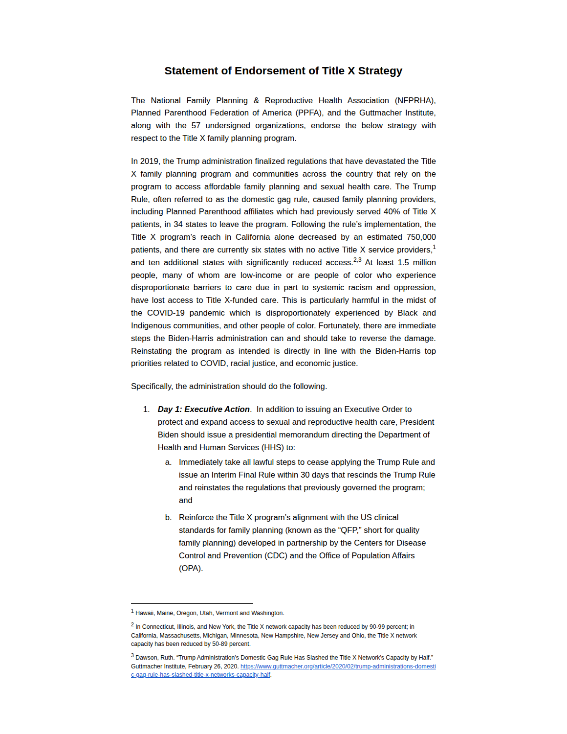Statement of Endorsement of Title X Strategy
The National Family Planning & Reproductive Health Association (NFPRHA), Planned Parenthood Federation of America (PPFA), and the Guttmacher Institute, along with the 57 undersigned organizations, endorse the below strategy with respect to the Title X family planning program.
In 2019, the Trump administration finalized regulations that have devastated the Title X family planning program and communities across the country that rely on the program to access affordable family planning and sexual health care. The Trump Rule, often referred to as the domestic gag rule, caused family planning providers, including Planned Parenthood affiliates which had previously served 40% of Title X patients, in 34 states to leave the program. Following the rule’s implementation, the Title X program’s reach in California alone decreased by an estimated 750,000 patients, and there are currently six states with no active Title X service providers,1 and ten additional states with significantly reduced access.2,3 At least 1.5 million people, many of whom are low-income or are people of color who experience disproportionate barriers to care due in part to systemic racism and oppression, have lost access to Title X-funded care. This is particularly harmful in the midst of the COVID-19 pandemic which is disproportionately experienced by Black and Indigenous communities, and other people of color. Fortunately, there are immediate steps the Biden-Harris administration can and should take to reverse the damage. Reinstating the program as intended is directly in line with the Biden-Harris top priorities related to COVID, racial justice, and economic justice.
Specifically, the administration should do the following.
Day 1: Executive Action. In addition to issuing an Executive Order to protect and expand access to sexual and reproductive health care, President Biden should issue a presidential memorandum directing the Department of Health and Human Services (HHS) to:
Immediately take all lawful steps to cease applying the Trump Rule and issue an Interim Final Rule within 30 days that rescinds the Trump Rule and reinstates the regulations that previously governed the program; and
Reinforce the Title X program’s alignment with the US clinical standards for family planning (known as the “QFP,” short for quality family planning) developed in partnership by the Centers for Disease Control and Prevention (CDC) and the Office of Population Affairs (OPA).
1 Hawaii, Maine, Oregon, Utah, Vermont and Washington.
2 In Connecticut, Illinois, and New York, the Title X network capacity has been reduced by 90-99 percent; in California, Massachusetts, Michigan, Minnesota, New Hampshire, New Jersey and Ohio, the Title X network capacity has been reduced by 50-89 percent.
3 Dawson, Ruth. “Trump Administration's Domestic Gag Rule Has Slashed the Title X Network's Capacity by Half.” Guttmacher Institute, February 26, 2020. https://www.guttmacher.org/article/2020/02/trump-administrations-domestic-gag-rule-has-slashed-title-x-networks-capacity-half.